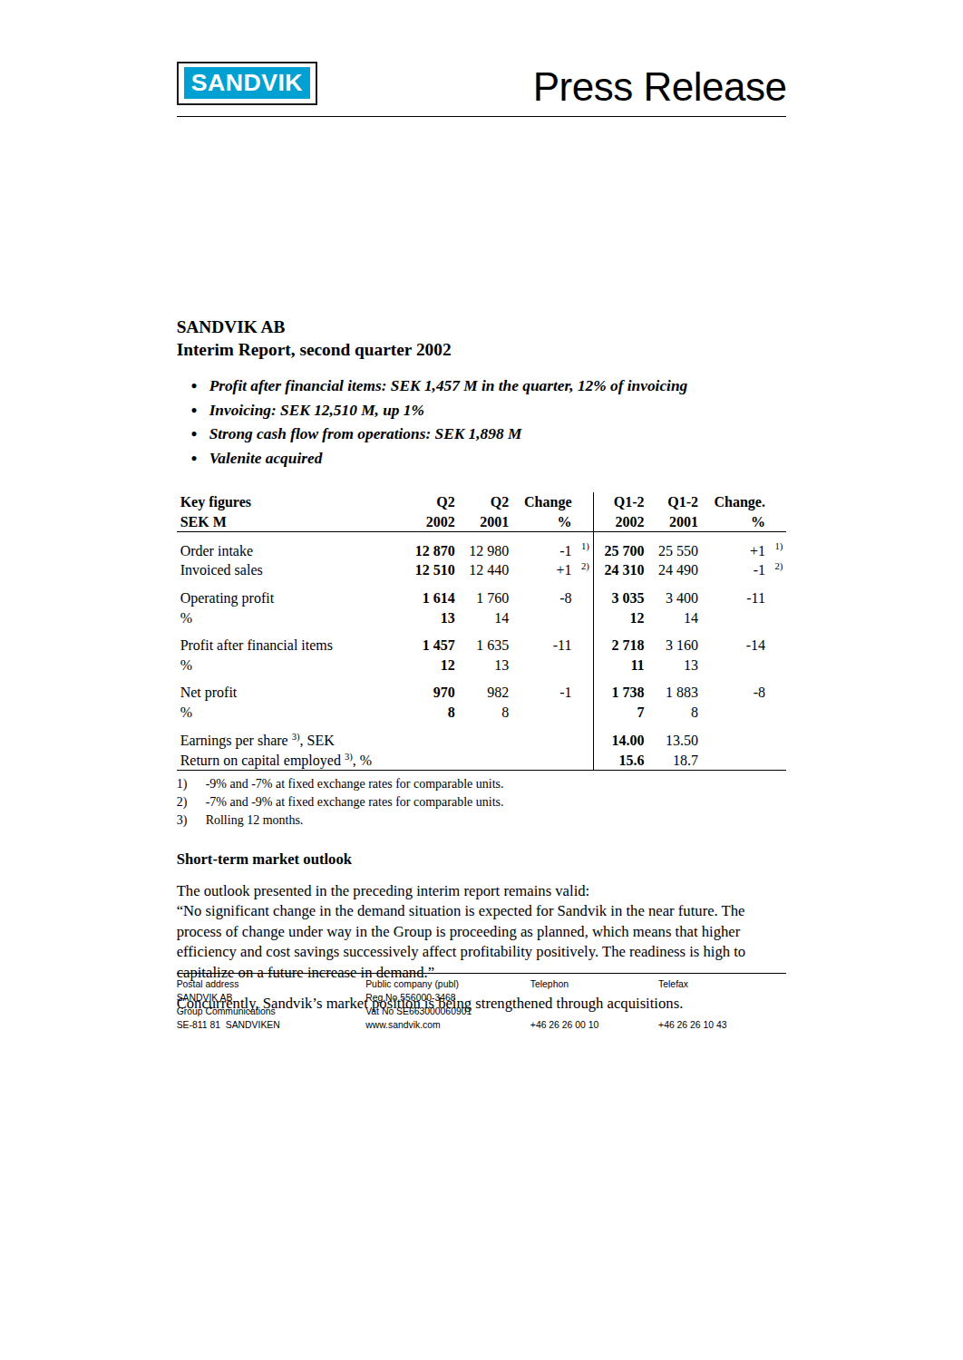SANDVIK
Press Release
SANDVIK AB
Interim Report, second quarter 2002
Profit after financial items: SEK 1,457 M in the quarter, 12% of invoicing
Invoicing: SEK 12,510 M, up 1%
Strong cash flow from operations: SEK 1,898 M
Valenite acquired
| Key figures | Q2 | Q2 | Change | | Q1-2 | Q1-2 | Change. | |
| --- | --- | --- | --- | --- | --- | --- | --- | --- |
| SEK M | 2002 | 2001 | % | | 2002 | 2001 | % | |
| Order intake | 12 870 | 12 980 | -1 | 1) | 25 700 | 25 550 | +1 | 1) |
| Invoiced sales | 12 510 | 12 440 | +1 | 2) | 24 310 | 24 490 | -1 | 2) |
| Operating profit | 1 614 | 1 760 | -8 | | 3 035 | 3 400 | -11 | |
| % | 13 | 14 | | | 12 | 14 | | |
| Profit after financial items | 1 457 | 1 635 | -11 | | 2 718 | 3 160 | -14 | |
| % | 12 | 13 | | | 11 | 13 | | |
| Net profit | 970 | 982 | -1 | | 1 738 | 1 883 | -8 | |
| % | 8 | 8 | | | 7 | 8 | | |
| Earnings per share 3) , SEK | | | | | 14.00 | 13.50 | | |
| Return on capital employed 3) , % | | | | | 15.6 | 18.7 | | |
1)-9% and -7% at fixed exchange rates for comparable units.
2)-7% and -9% at fixed exchange rates for comparable units.
3) Rolling 12 months.
Short-term market outlook
The outlook presented in the preceding interim report remains valid:
“No significant change in the demand situation is expected for Sandvik in the near future. The process of change under way in the Group is proceeding as planned, which means that higher efficiency and cost savings successively affect profitability positively. The readiness is high to capitalize on a future increase in demand.”
Concurrently, Sandvik’s market position is being strengthened through acquisitions.
| Postal address | Public company (publ) | Telephon | Telefax |
| SANDVIK AB | Reg.No 556000-3468 | | |
| Group Communications | Vat No SE663000060901 | | |
| SE-811 81 SANDVIKEN | www.sandvik.com | +46 26 26 00 10 | +46 26 26 10 43 |